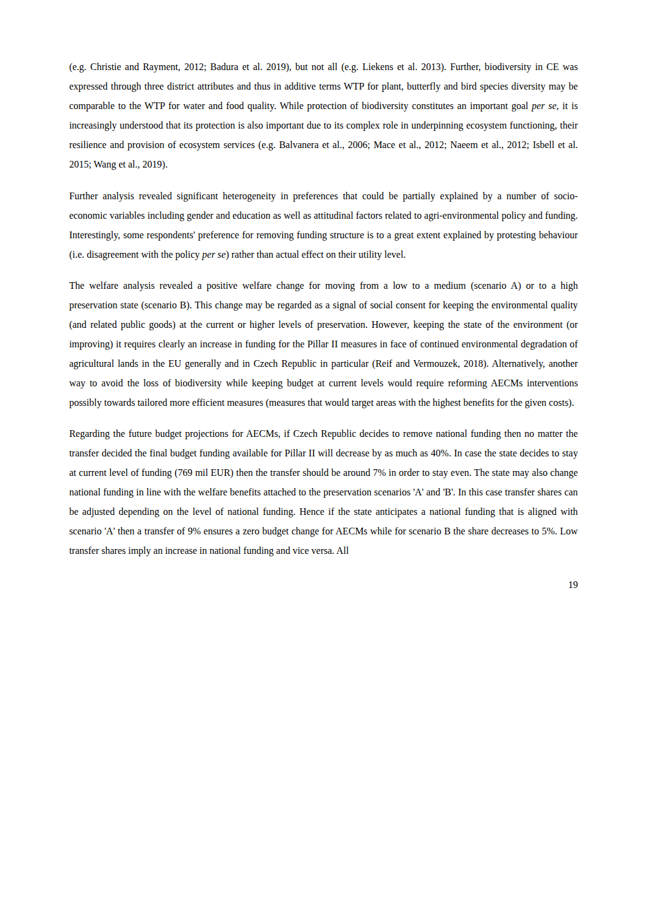(e.g. Christie and Rayment, 2012; Badura et al. 2019), but not all (e.g. Liekens et al. 2013). Further, biodiversity in CE was expressed through three district attributes and thus in additive terms WTP for plant, butterfly and bird species diversity may be comparable to the WTP for water and food quality. While protection of biodiversity constitutes an important goal per se, it is increasingly understood that its protection is also important due to its complex role in underpinning ecosystem functioning, their resilience and provision of ecosystem services (e.g. Balvanera et al., 2006; Mace et al., 2012; Naeem et al., 2012; Isbell et al. 2015; Wang et al., 2019).
Further analysis revealed significant heterogeneity in preferences that could be partially explained by a number of socio-economic variables including gender and education as well as attitudinal factors related to agri-environmental policy and funding. Interestingly, some respondents' preference for removing funding structure is to a great extent explained by protesting behaviour (i.e. disagreement with the policy per se) rather than actual effect on their utility level.
The welfare analysis revealed a positive welfare change for moving from a low to a medium (scenario A) or to a high preservation state (scenario B). This change may be regarded as a signal of social consent for keeping the environmental quality (and related public goods) at the current or higher levels of preservation. However, keeping the state of the environment (or improving) it requires clearly an increase in funding for the Pillar II measures in face of continued environmental degradation of agricultural lands in the EU generally and in Czech Republic in particular (Reif and Vermouzek, 2018). Alternatively, another way to avoid the loss of biodiversity while keeping budget at current levels would require reforming AECMs interventions possibly towards tailored more efficient measures (measures that would target areas with the highest benefits for the given costs).
Regarding the future budget projections for AECMs, if Czech Republic decides to remove national funding then no matter the transfer decided the final budget funding available for Pillar II will decrease by as much as 40%. In case the state decides to stay at current level of funding (769 mil EUR) then the transfer should be around 7% in order to stay even. The state may also change national funding in line with the welfare benefits attached to the preservation scenarios 'A' and 'B'. In this case transfer shares can be adjusted depending on the level of national funding. Hence if the state anticipates a national funding that is aligned with scenario 'A' then a transfer of 9% ensures a zero budget change for AECMs while for scenario B the share decreases to 5%. Low transfer shares imply an increase in national funding and vice versa. All
19